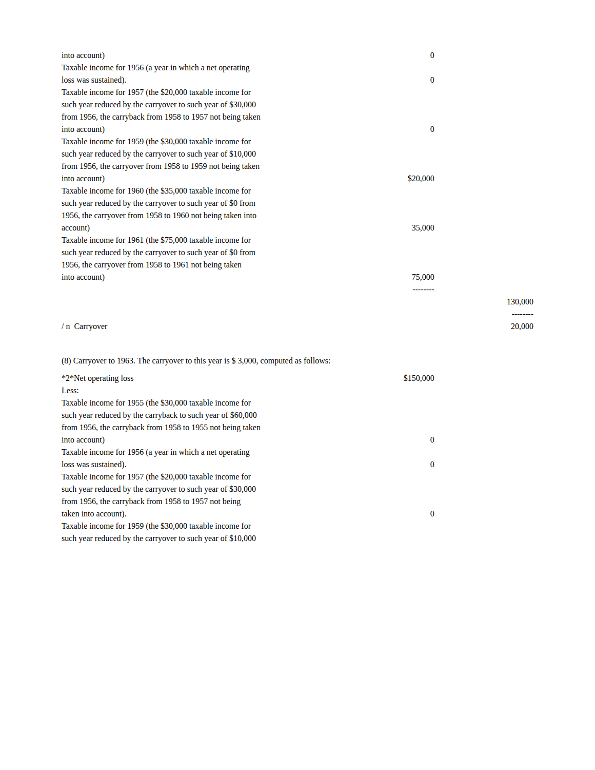| into account) | 0 | |
| Taxable income for 1956 (a year in which a net operating loss was sustained). | 0 | |
| Taxable income for 1957 (the $20,000 taxable income for such year reduced by the carryover to such year of $30,000 from 1956, the carryback from 1958 to 1957 not being taken into account) | 0 | |
| Taxable income for 1959 (the $30,000 taxable income for such year reduced by the carryover to such year of $10,000 from 1956, the carryover from 1958 to 1959 not being taken into account) | $20,000 | |
| Taxable income for 1960 (the $35,000 taxable income for such year reduced by the carryover to such year of $0 from 1956, the carryover from 1958 to 1960 not being taken into account) | 35,000 | |
| Taxable income for 1961 (the $75,000 taxable income for such year reduced by the carryover to such year of $0 from 1956, the carryover from 1958 to 1961 not being taken into account) | 75,000 | |
| | -------- | |
| | | 130,000 |
| | | -------- |
| / n Carryover | | 20,000 |
(8) Carryover to 1963. The carryover to this year is $ 3,000, computed as follows:
| *2*Net operating loss | $150,000 | |
| Less: | | |
| Taxable income for 1955 (the $30,000 taxable income for such year reduced by the carryback to such year of $60,000 from 1956, the carryback from 1958 to 1955 not being taken into account) | 0 | |
| Taxable income for 1956 (a year in which a net operating loss was sustained). | 0 | |
| Taxable income for 1957 (the $20,000 taxable income for such year reduced by the carryover to such year of $30,000 from 1956, the carryback from 1958 to 1957 not being taken into account). | 0 | |
| Taxable income for 1959 (the $30,000 taxable income for such year reduced by the carryover to such year of $10,000 | | |